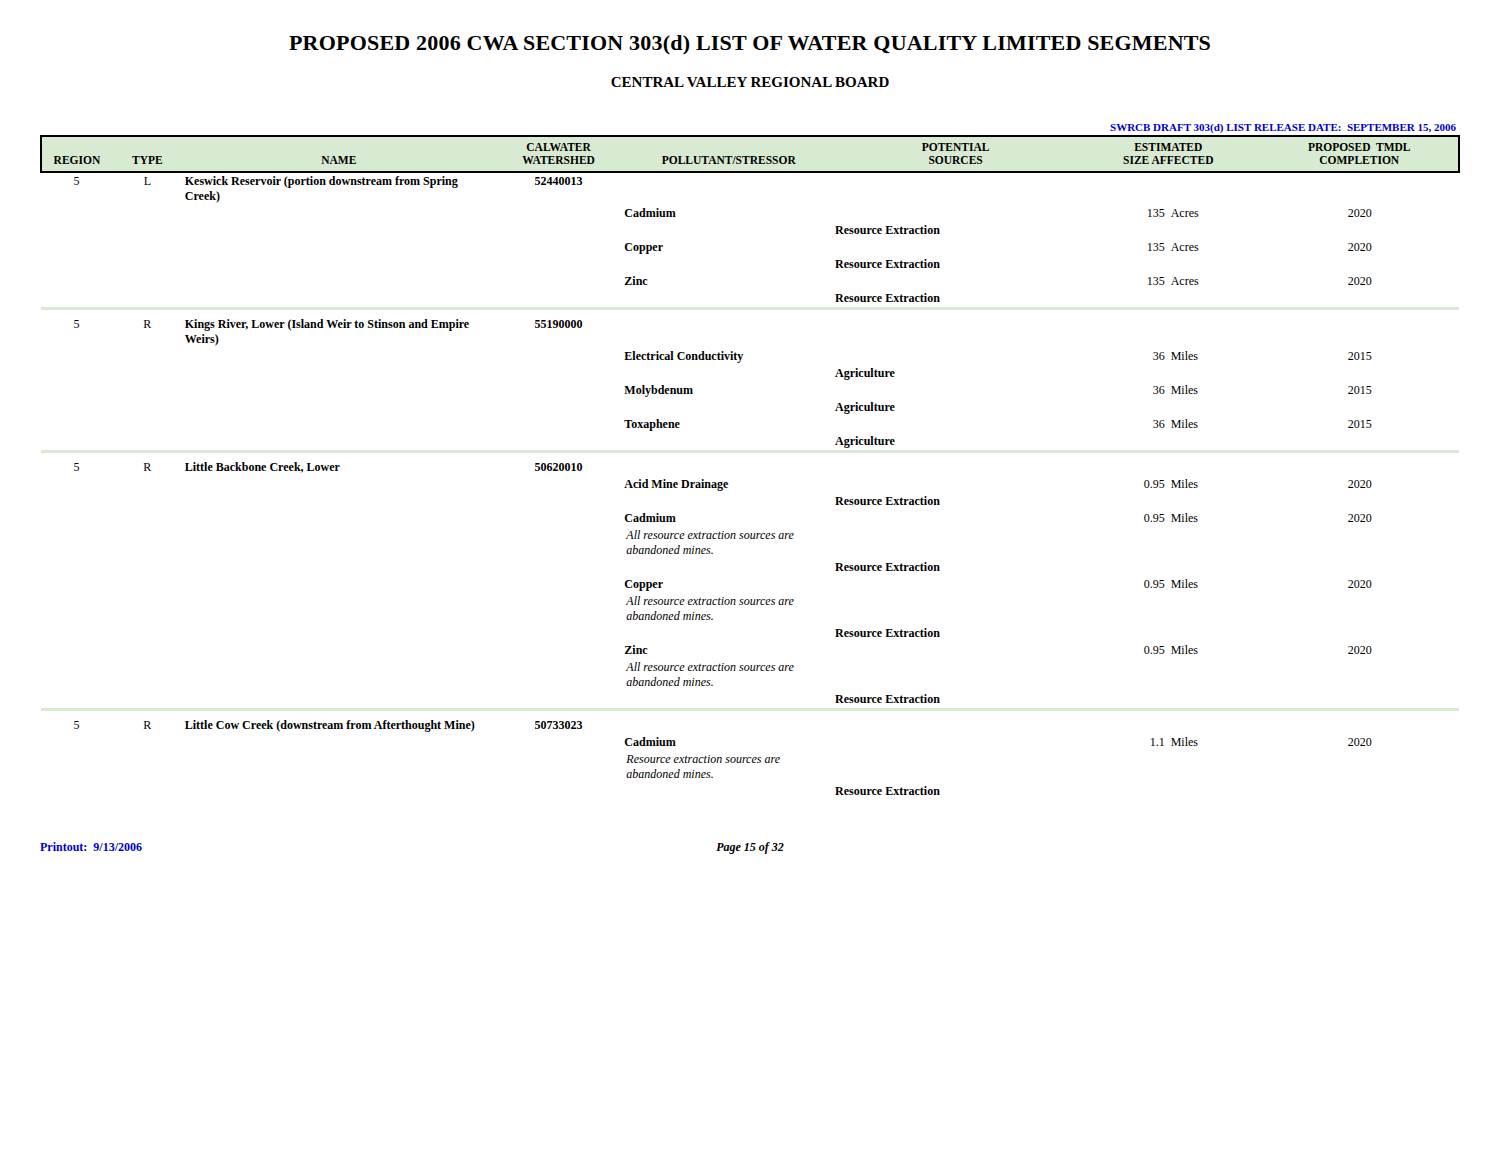PROPOSED 2006 CWA SECTION 303(d) LIST OF WATER QUALITY LIMITED SEGMENTS
CENTRAL VALLEY REGIONAL BOARD
SWRCB DRAFT 303(d) LIST RELEASE DATE: SEPTEMBER 15, 2006
| REGION | TYPE | NAME | CALWATER WATERSHED | POLLUTANT/STRESSOR | POTENTIAL SOURCES | ESTIMATED SIZE AFFECTED | PROPOSED TMDL COMPLETION |
| --- | --- | --- | --- | --- | --- | --- | --- |
| 5 | L | Keswick Reservoir (portion downstream from Spring Creek) | 52440013 | | | | |
| | | | | Cadmium | | 135 Acres | 2020 |
| | | | | | Resource Extraction | | |
| | | | | Copper | | 135 Acres | 2020 |
| | | | | | Resource Extraction | | |
| | | | | Zinc | | 135 Acres | 2020 |
| | | | | | Resource Extraction | | |
| 5 | R | Kings River, Lower (Island Weir to Stinson and Empire Weirs) | 55190000 | | | | |
| | | | | Electrical Conductivity | | 36 Miles | 2015 |
| | | | | | Agriculture | | |
| | | | | Molybdenum | | 36 Miles | 2015 |
| | | | | | Agriculture | | |
| | | | | Toxaphene | | 36 Miles | 2015 |
| | | | | | Agriculture | | |
| 5 | R | Little Backbone Creek, Lower | 50620010 | | | | |
| | | | | Acid Mine Drainage | | 0.95 Miles | 2020 |
| | | | | | Resource Extraction | | |
| | | | | Cadmium | | 0.95 Miles | 2020 |
| | | | | All resource extraction sources are abandoned mines. | | | |
| | | | | | Resource Extraction | | |
| | | | | Copper | | 0.95 Miles | 2020 |
| | | | | All resource extraction sources are abandoned mines. | | | |
| | | | | | Resource Extraction | | |
| | | | | Zinc | | 0.95 Miles | 2020 |
| | | | | All resource extraction sources are abandoned mines. | | | |
| | | | | | Resource Extraction | | |
| 5 | R | Little Cow Creek (downstream from Afterthought Mine) | 50733023 | | | | |
| | | | | Cadmium | | 1.1 Miles | 2020 |
| | | | | Resource extraction sources are abandoned mines. | | | |
| | | | | | Resource Extraction | | |
Printout: 9/13/2006
Page 15 of 32